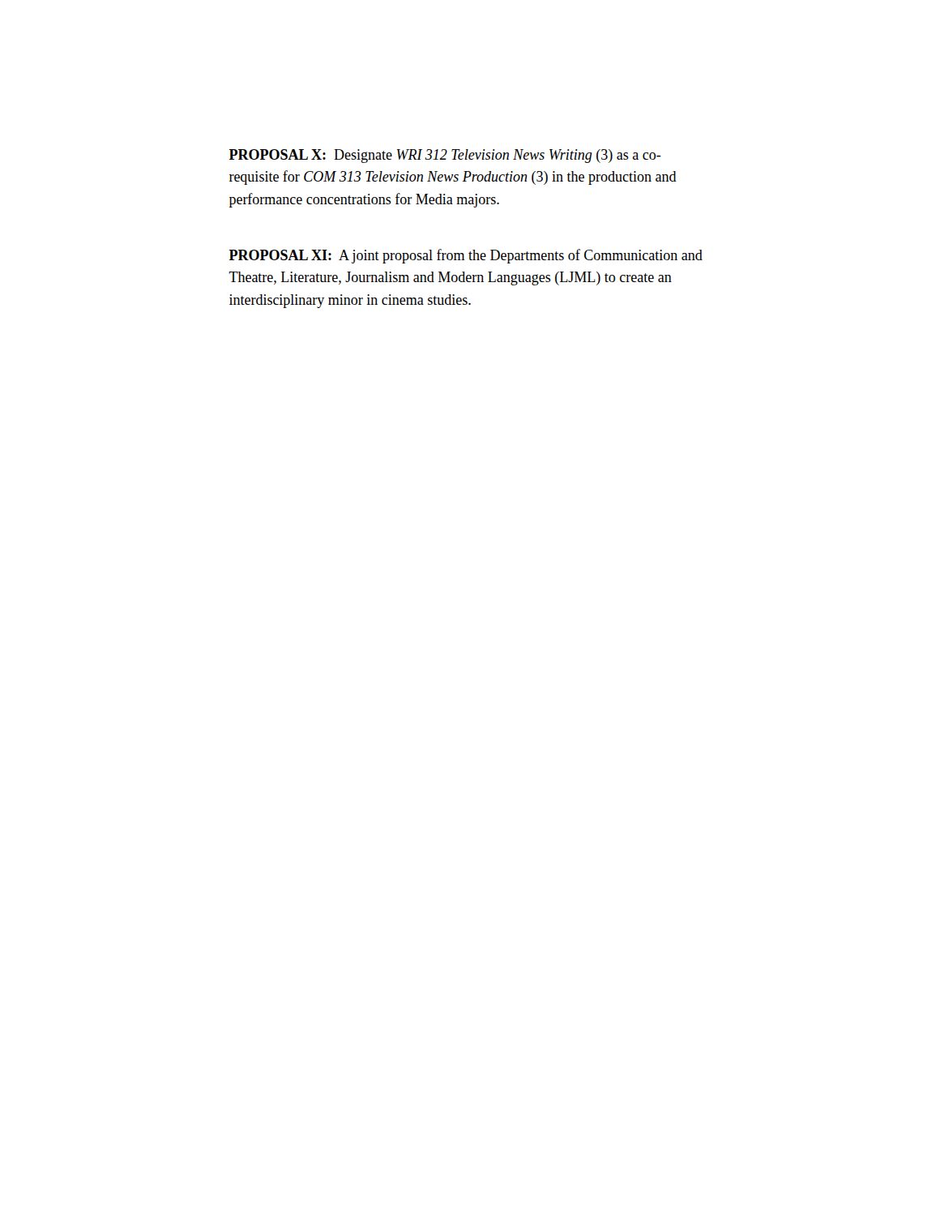PROPOSAL X: Designate WRI 312 Television News Writing (3) as a co-requisite for COM 313 Television News Production (3) in the production and performance concentrations for Media majors.
PROPOSAL XI: A joint proposal from the Departments of Communication and Theatre, Literature, Journalism and Modern Languages (LJML) to create an interdisciplinary minor in cinema studies.